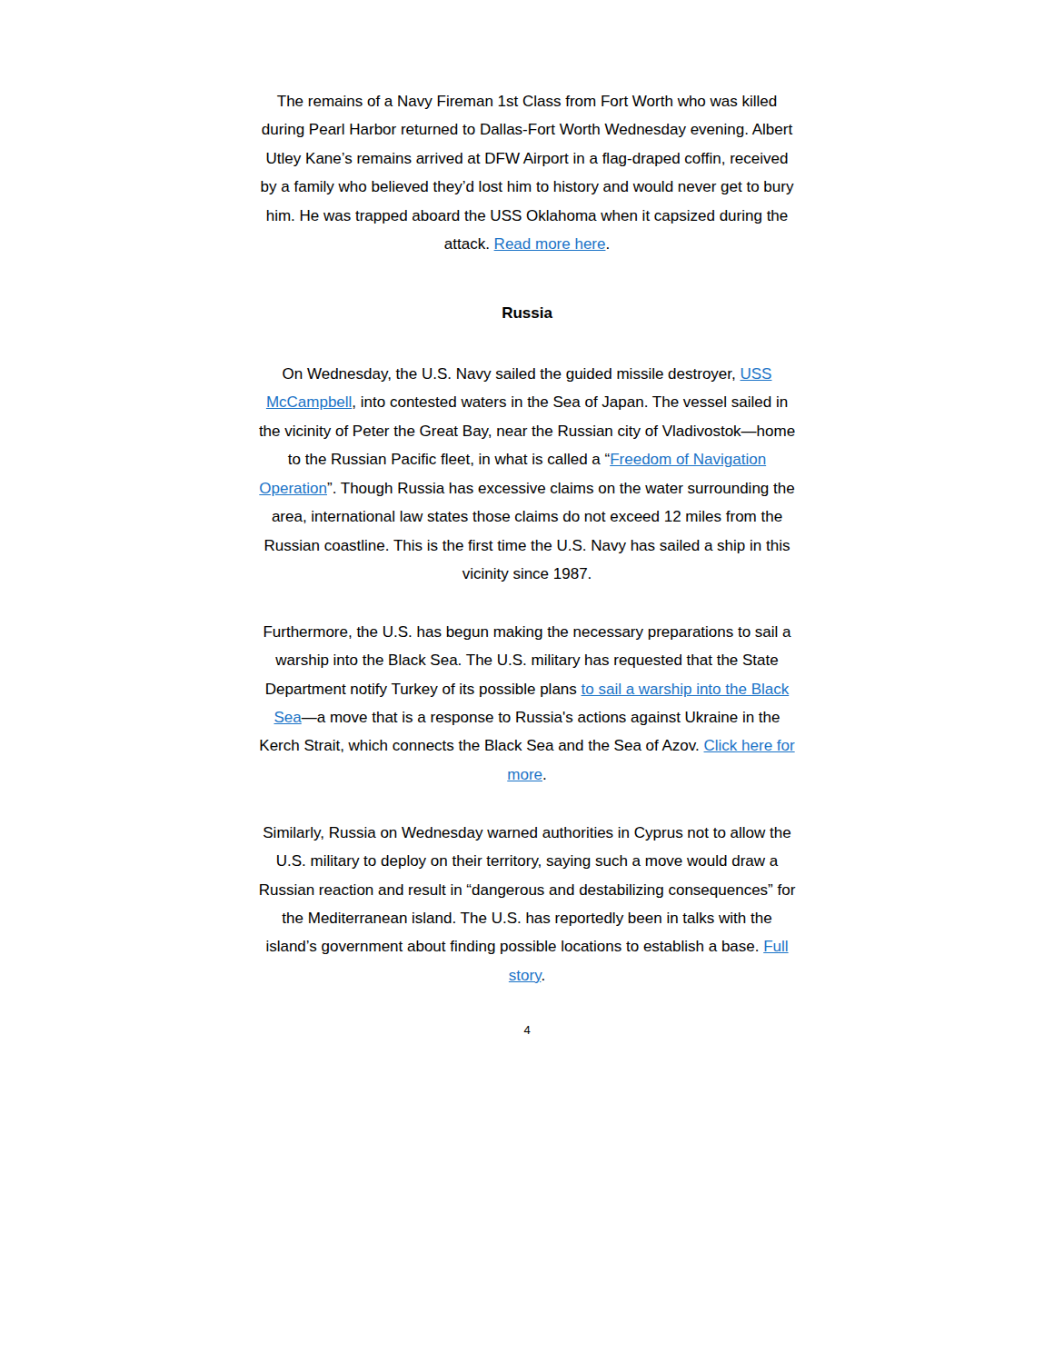The remains of a Navy Fireman 1st Class from Fort Worth who was killed during Pearl Harbor returned to Dallas-Fort Worth Wednesday evening. Albert Utley Kane’s remains arrived at DFW Airport in a flag-draped coffin, received by a family who believed they’d lost him to history and would never get to bury him. He was trapped aboard the USS Oklahoma when it capsized during the attack. Read more here.
Russia
On Wednesday, the U.S. Navy sailed the guided missile destroyer, USS McCampbell, into contested waters in the Sea of Japan. The vessel sailed in the vicinity of Peter the Great Bay, near the Russian city of Vladivostok—home to the Russian Pacific fleet, in what is called a “Freedom of Navigation Operation”. Though Russia has excessive claims on the water surrounding the area, international law states those claims do not exceed 12 miles from the Russian coastline. This is the first time the U.S. Navy has sailed a ship in this vicinity since 1987.
Furthermore, the U.S. has begun making the necessary preparations to sail a warship into the Black Sea. The U.S. military has requested that the State Department notify Turkey of its possible plans to sail a warship into the Black Sea—a move that is a response to Russia's actions against Ukraine in the Kerch Strait, which connects the Black Sea and the Sea of Azov. Click here for more.
Similarly, Russia on Wednesday warned authorities in Cyprus not to allow the U.S. military to deploy on their territory, saying such a move would draw a Russian reaction and result in “dangerous and destabilizing consequences” for the Mediterranean island. The U.S. has reportedly been in talks with the island’s government about finding possible locations to establish a base. Full story.
4